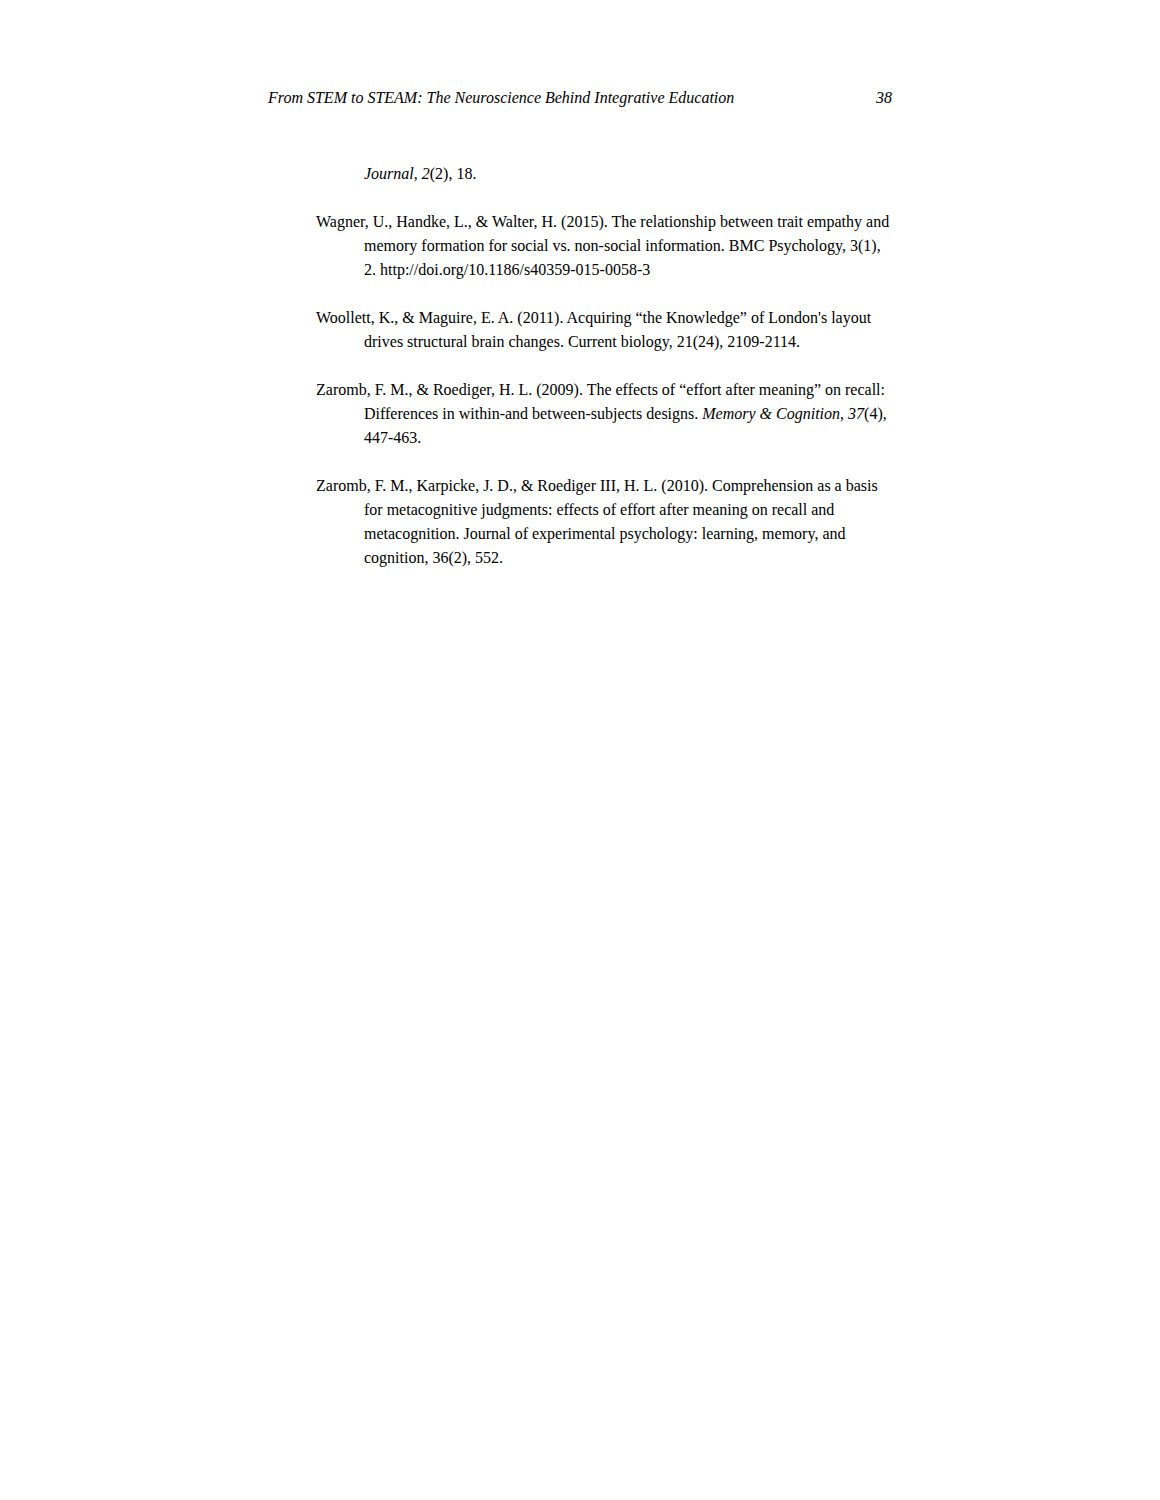From STEM to STEAM: The Neuroscience Behind Integrative Education 38
Journal, 2(2), 18.
Wagner, U., Handke, L., & Walter, H. (2015). The relationship between trait empathy and memory formation for social vs. non-social information. BMC Psychology, 3(1), 2. http://doi.org/10.1186/s40359-015-0058-3
Woollett, K., & Maguire, E. A. (2011). Acquiring “the Knowledge” of London's layout drives structural brain changes. Current biology, 21(24), 2109-2114.
Zaromb, F. M., & Roediger, H. L. (2009). The effects of “effort after meaning” on recall: Differences in within-and between-subjects designs. Memory & Cognition, 37(4), 447-463.
Zaromb, F. M., Karpicke, J. D., & Roediger III, H. L. (2010). Comprehension as a basis for metacognitive judgments: effects of effort after meaning on recall and metacognition. Journal of experimental psychology: learning, memory, and cognition, 36(2), 552.